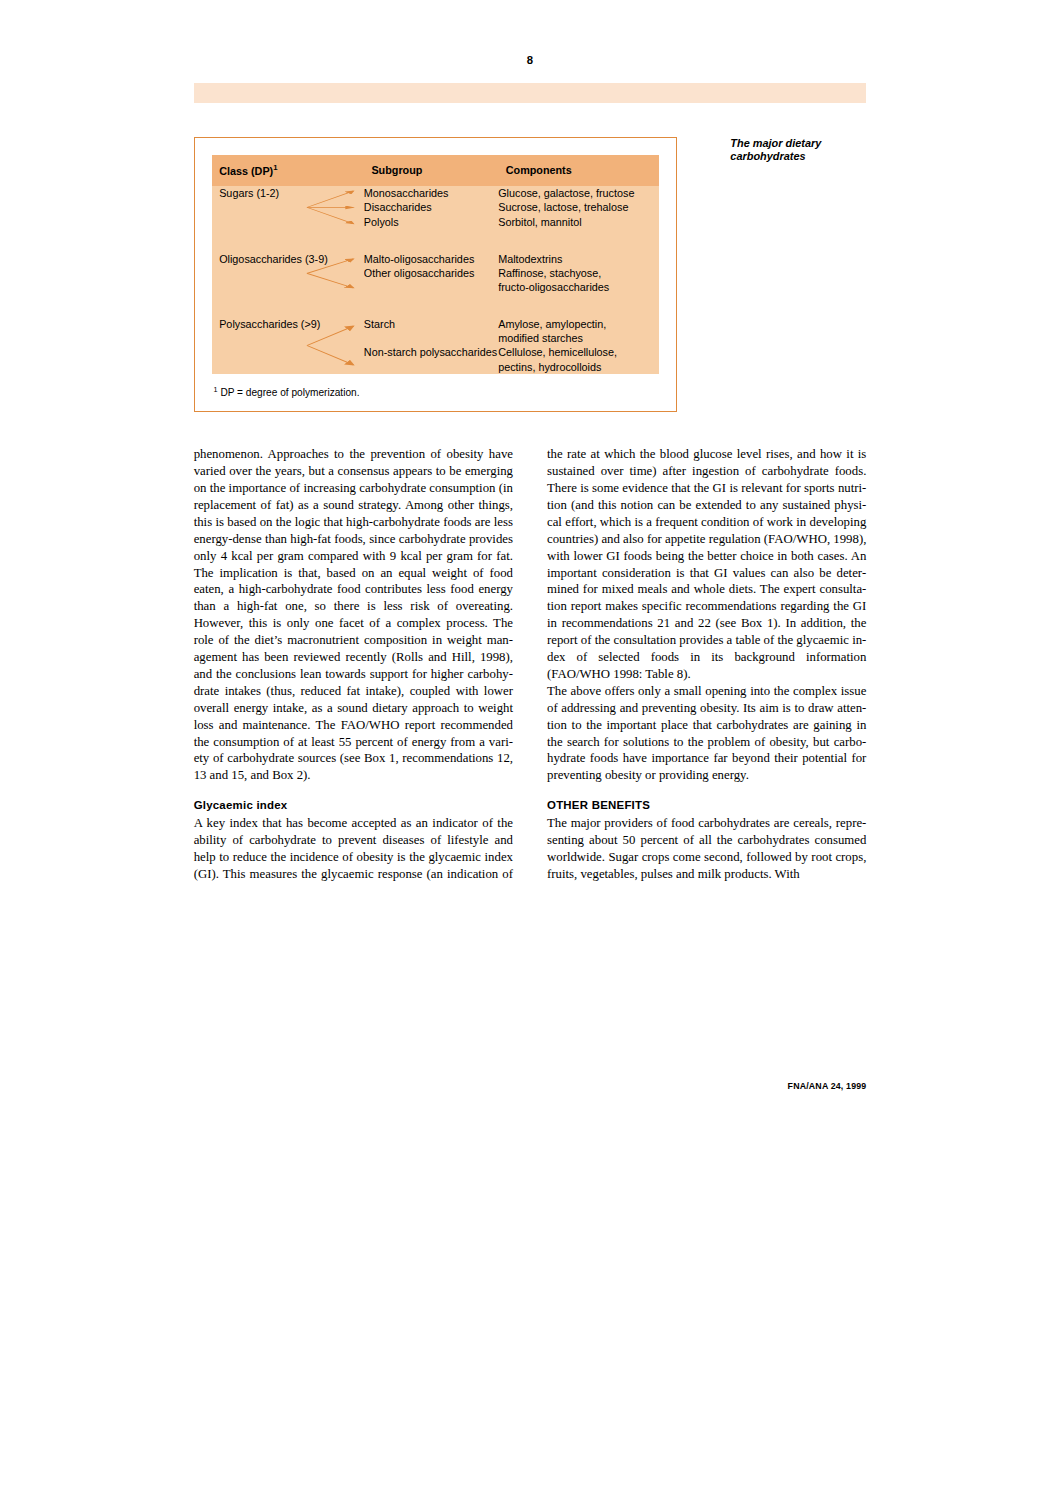8
The major dietary carbohydrates
| Class (DP) 1 | Subgroup | Components |
| --- | --- | --- |
| Sugars (1-2) | Monosaccharides | Glucose, galactose, fructose |
| Disaccharides | Sucrose, lactose, trehalose |
| Polyols | Sorbitol, mannitol |
| Oligosaccharides (3-9) | Malto-oligosaccharides | Maltodextrins |
| Other oligosaccharides | Raffinose, stachyose, fructo-oligosaccharides |
| Polysaccharides (>9) | Starch | Amylose, amylopectin, modified starches |
| Non-starch polysaccharides | Cellulose, hemicellulose, pectins, hydrocolloids |
1 DP = degree of polymerization.
phenomenon. Approaches to the prevention of obesity have varied over the years, but a consensus appears to be emerging on the importance of increasing carbohydrate consumption (in replacement of fat) as a sound strategy. Among other things, this is based on the logic that high-carbohydrate foods are less energy-dense than high-fat foods, since carbohydrate provides only 4 kcal per gram compared with 9 kcal per gram for fat. The implication is that, based on an equal weight of food eaten, a high-carbohydrate food contributes less food energy than a high-fat one, so there is less risk of overeating. However, this is only one facet of a complex process. The role of the diet’s macronutrient composition in weight management has been reviewed recently (Rolls and Hill, 1998), and the conclusions lean towards support for higher carbohydrate intakes (thus, reduced fat intake), coupled with lower overall energy intake, as a sound dietary approach to weight loss and maintenance. The FAO/WHO report recommended the consumption of at least 55 percent of energy from a variety of carbohydrate sources (see Box 1, recommendations 12, 13 and 15, and Box 2).
Glycaemic index
A key index that has become accepted as an indicator of the ability of carbohydrate to prevent diseases of lifestyle and help to reduce the incidence of obesity is the glycaemic index (GI). This measures the glycaemic response (an indication of the rate at which the blood glucose level rises, and how it is sustained over time) after ingestion of carbohydrate foods. There is some evidence that the GI is relevant for sports nutrition (and this notion can be extended to any sustained physical effort, which is a frequent condition of work in developing countries) and also for appetite regulation (FAO/WHO, 1998), with lower GI foods being the better choice in both cases. An important consideration is that GI values can also be determined for mixed meals and whole diets. The expert consultation report makes specific recommendations regarding the GI in recommendations 21 and 22 (see Box 1). In addition, the report of the consultation provides a table of the glycaemic index of selected foods in its background information (FAO/WHO 1998: Table 8).
The above offers only a small opening into the complex issue of addressing and preventing obesity. Its aim is to draw attention to the important place that carbohydrates are gaining in the search for solutions to the problem of obesity, but carbohydrate foods have importance far beyond their potential for preventing obesity or providing energy.
Other benefits
The major providers of food carbohydrates are cereals, representing about 50 percent of all the carbohydrates consumed worldwide. Sugar crops come second, followed by root crops, fruits, vegetables, pulses and milk products. With
FNA/ANA 24, 1999